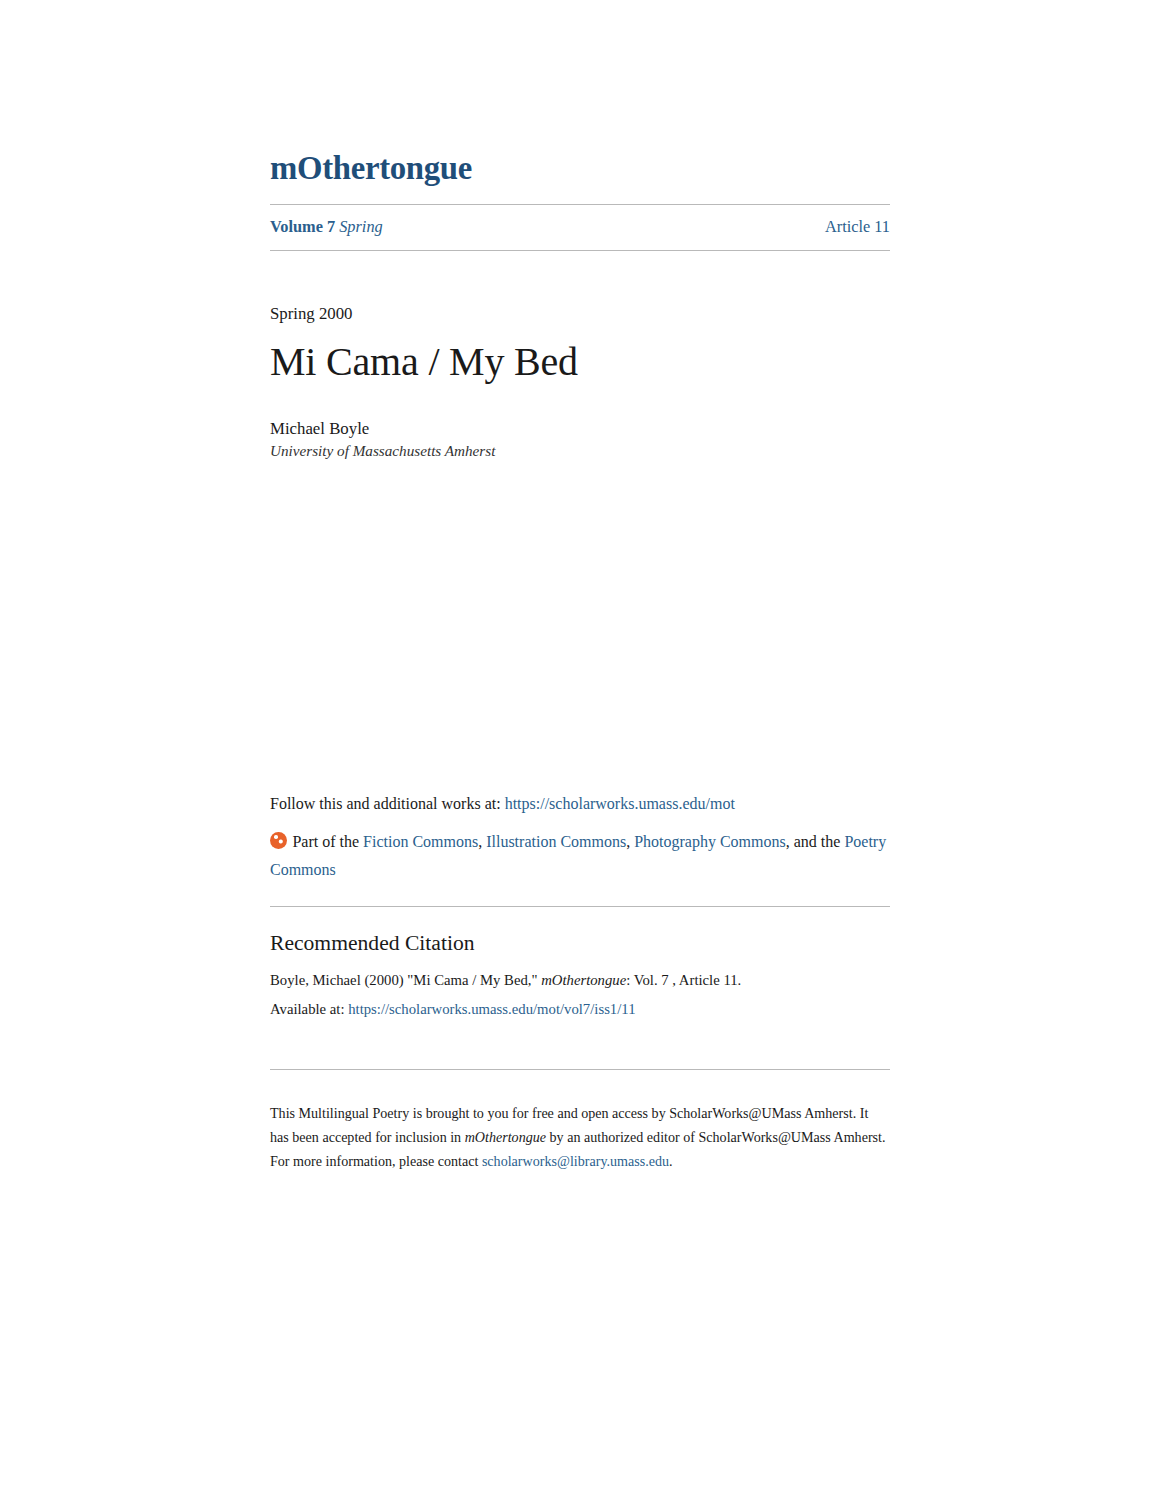mOthertongue
Volume 7 Spring Article 11
Spring 2000
Mi Cama / My Bed
Michael Boyle
University of Massachusetts Amherst
Follow this and additional works at: https://scholarworks.umass.edu/mot
Part of the Fiction Commons, Illustration Commons, Photography Commons, and the Poetry Commons
Recommended Citation
Boyle, Michael (2000) "Mi Cama / My Bed," mOthertongue: Vol. 7 , Article 11.
Available at: https://scholarworks.umass.edu/mot/vol7/iss1/11
This Multilingual Poetry is brought to you for free and open access by ScholarWorks@UMass Amherst. It has been accepted for inclusion in mOthertongue by an authorized editor of ScholarWorks@UMass Amherst. For more information, please contact scholarworks@library.umass.edu.